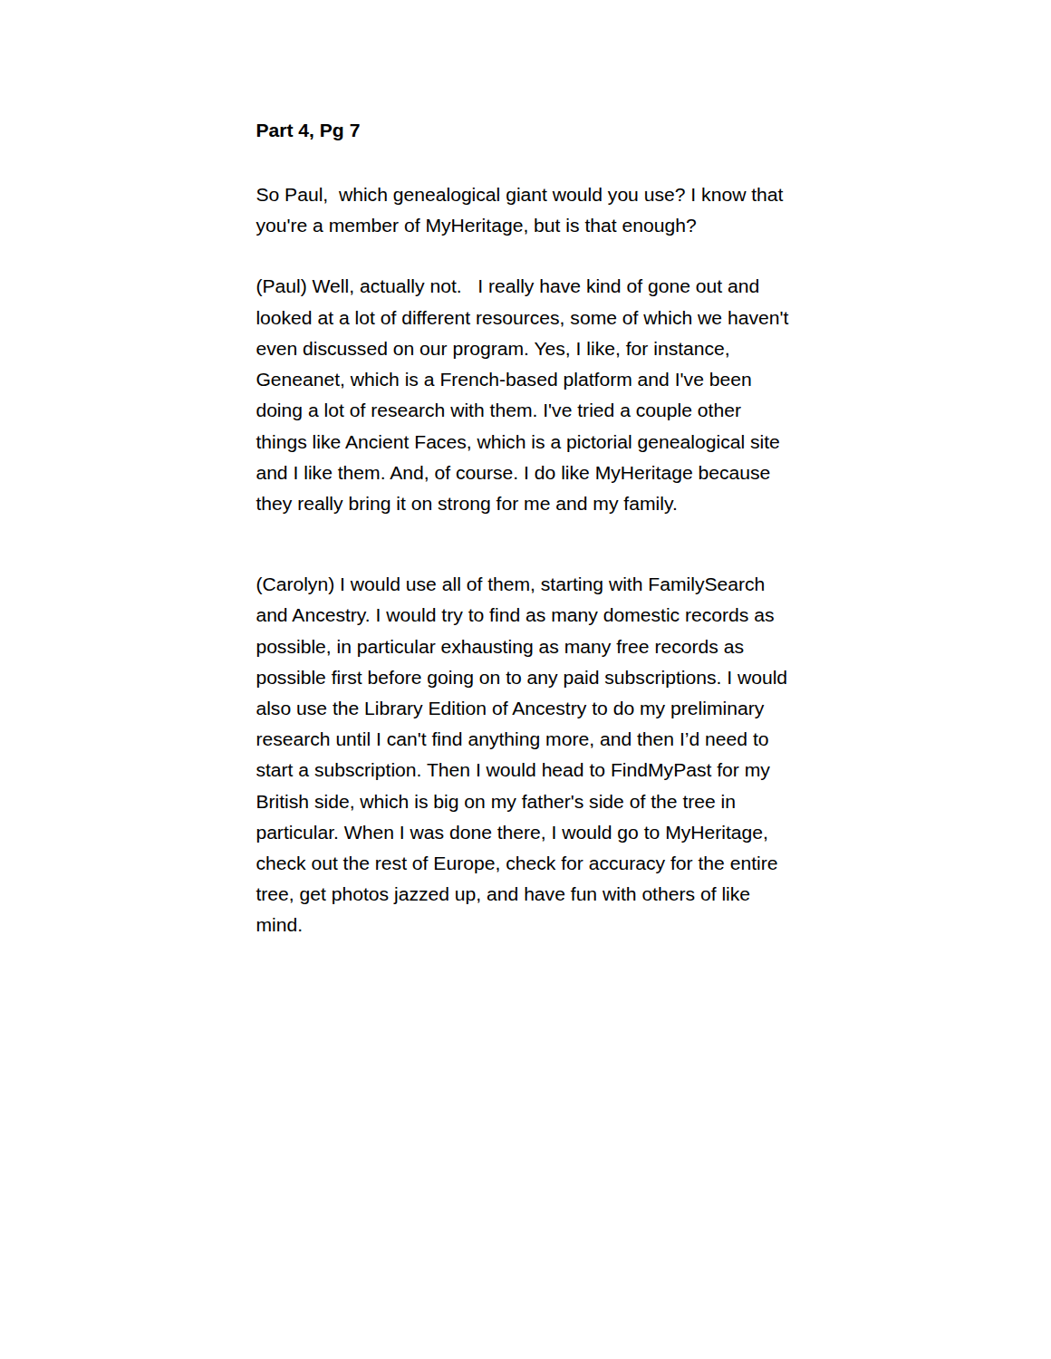Part 4, Pg 7
So Paul, which genealogical giant would you use? I know that you're a member of MyHeritage, but is that enough?
(Paul) Well, actually not. I really have kind of gone out and looked at a lot of different resources, some of which we haven't even discussed on our program. Yes, I like, for instance, Geneanet, which is a French-based platform and I've been doing a lot of research with them. I've tried a couple other things like Ancient Faces, which is a pictorial genealogical site and I like them. And, of course. I do like MyHeritage because they really bring it on strong for me and my family.
(Carolyn) I would use all of them, starting with FamilySearch and Ancestry. I would try to find as many domestic records as possible, in particular exhausting as many free records as possible first before going on to any paid subscriptions. I would also use the Library Edition of Ancestry to do my preliminary research until I can't find anything more, and then I’d need to start a subscription. Then I would head to FindMyPast for my British side, which is big on my father's side of the tree in particular. When I was done there, I would go to MyHeritage, check out the rest of Europe, check for accuracy for the entire tree, get photos jazzed up, and have fun with others of like mind.